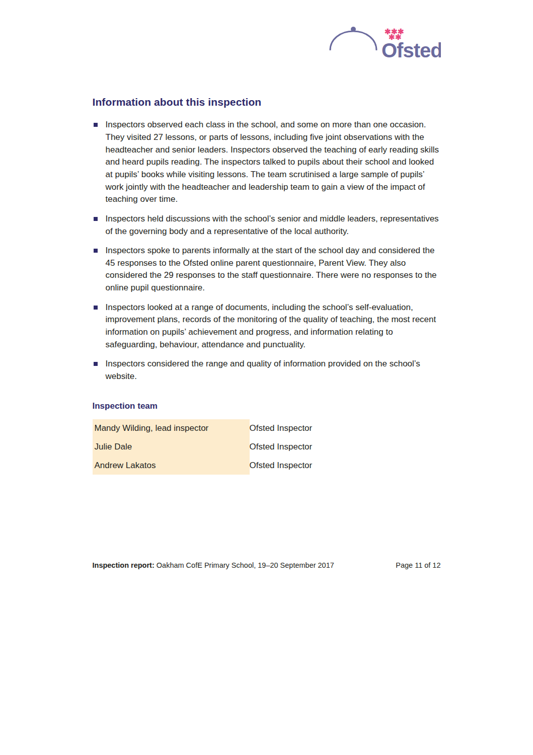✱✱✱ ✱✱ Ofsted
Information about this inspection
Inspectors observed each class in the school, and some on more than one occasion. They visited 27 lessons, or parts of lessons, including five joint observations with the headteacher and senior leaders. Inspectors observed the teaching of early reading skills and heard pupils reading. The inspectors talked to pupils about their school and looked at pupils’ books while visiting lessons. The team scrutinised a large sample of pupils’ work jointly with the headteacher and leadership team to gain a view of the impact of teaching over time.
Inspectors held discussions with the school’s senior and middle leaders, representatives of the governing body and a representative of the local authority.
Inspectors spoke to parents informally at the start of the school day and considered the 45 responses to the Ofsted online parent questionnaire, Parent View. They also considered the 29 responses to the staff questionnaire. There were no responses to the online pupil questionnaire.
Inspectors looked at a range of documents, including the school’s self-evaluation, improvement plans, records of the monitoring of the quality of teaching, the most recent information on pupils’ achievement and progress, and information relating to safeguarding, behaviour, attendance and punctuality.
Inspectors considered the range and quality of information provided on the school’s website.
Inspection team
| Mandy Wilding, lead inspector | Ofsted Inspector |
| Julie Dale | Ofsted Inspector |
| Andrew Lakatos | Ofsted Inspector |
Inspection report: Oakham CofE Primary School, 19–20 September 2017
Page 11 of 12